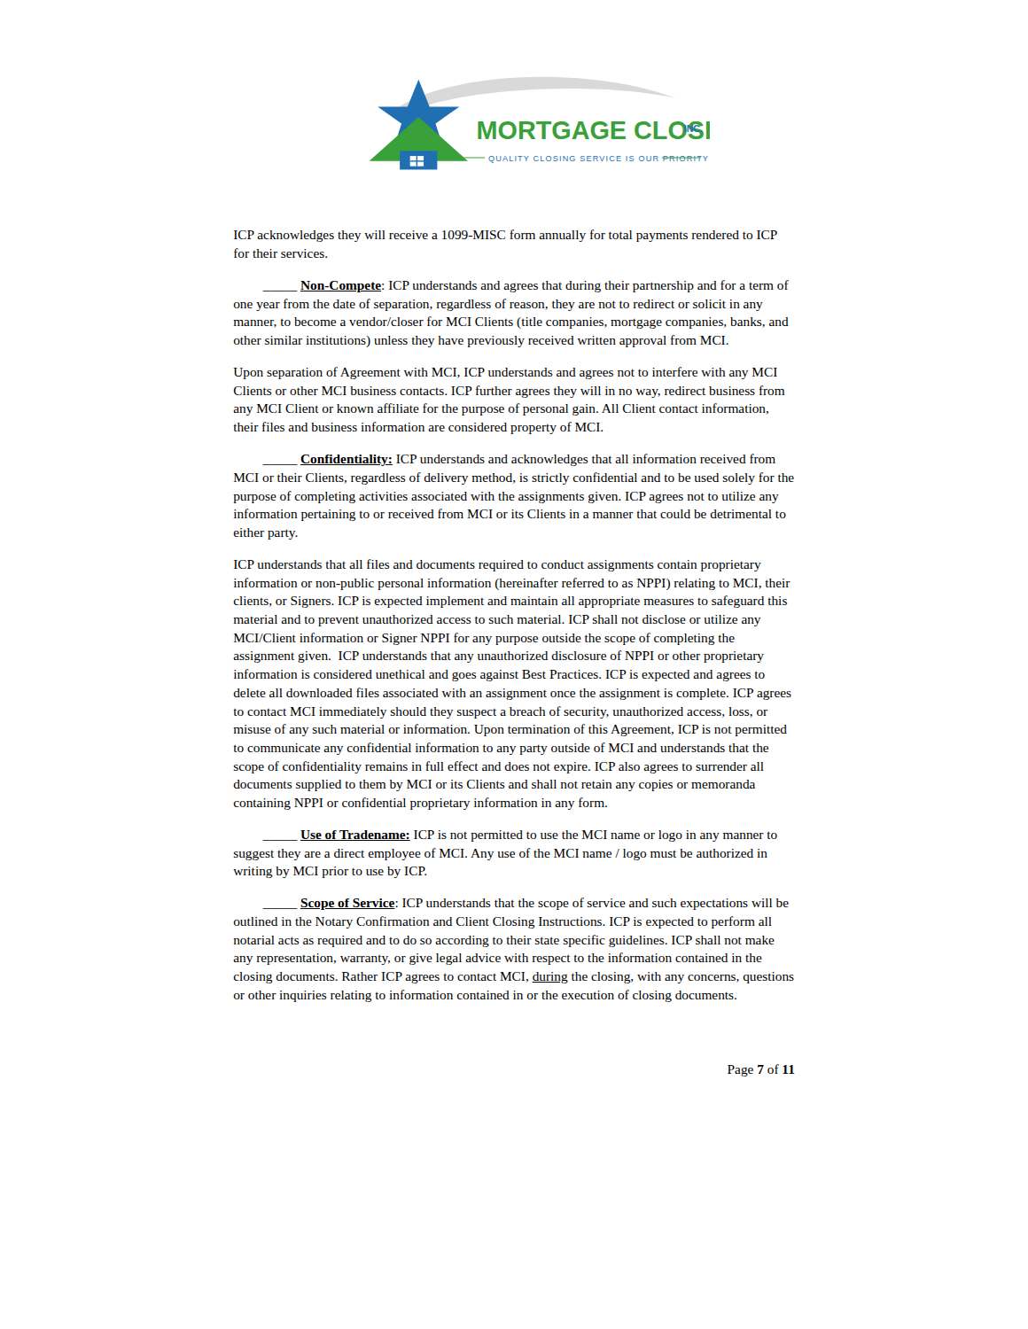MORTGAGE CLOSINGS INC. QUALITY CLOSING SERVICE IS OUR PRIORITY
ICP acknowledges they will receive a 1099-MISC form annually for total payments rendered to ICP for their services.
_____ Non-Compete: ICP understands and agrees that during their partnership and for a term of one year from the date of separation, regardless of reason, they are not to redirect or solicit in any manner, to become a vendor/closer for MCI Clients (title companies, mortgage companies, banks, and other similar institutions) unless they have previously received written approval from MCI.
Upon separation of Agreement with MCI, ICP understands and agrees not to interfere with any MCI Clients or other MCI business contacts. ICP further agrees they will in no way, redirect business from any MCI Client or known affiliate for the purpose of personal gain. All Client contact information, their files and business information are considered property of MCI.
_____ Confidentiality: ICP understands and acknowledges that all information received from MCI or their Clients, regardless of delivery method, is strictly confidential and to be used solely for the purpose of completing activities associated with the assignments given. ICP agrees not to utilize any information pertaining to or received from MCI or its Clients in a manner that could be detrimental to either party.
ICP understands that all files and documents required to conduct assignments contain proprietary information or non-public personal information (hereinafter referred to as NPPI) relating to MCI, their clients, or Signers. ICP is expected implement and maintain all appropriate measures to safeguard this material and to prevent unauthorized access to such material. ICP shall not disclose or utilize any MCI/Client information or Signer NPPI for any purpose outside the scope of completing the assignment given. ICP understands that any unauthorized disclosure of NPPI or other proprietary information is considered unethical and goes against Best Practices. ICP is expected and agrees to delete all downloaded files associated with an assignment once the assignment is complete. ICP agrees to contact MCI immediately should they suspect a breach of security, unauthorized access, loss, or misuse of any such material or information. Upon termination of this Agreement, ICP is not permitted to communicate any confidential information to any party outside of MCI and understands that the scope of confidentiality remains in full effect and does not expire. ICP also agrees to surrender all documents supplied to them by MCI or its Clients and shall not retain any copies or memoranda containing NPPI or confidential proprietary information in any form.
_____ Use of Tradename: ICP is not permitted to use the MCI name or logo in any manner to suggest they are a direct employee of MCI. Any use of the MCI name / logo must be authorized in writing by MCI prior to use by ICP.
_____ Scope of Service: ICP understands that the scope of service and such expectations will be outlined in the Notary Confirmation and Client Closing Instructions. ICP is expected to perform all notarial acts as required and to do so according to their state specific guidelines. ICP shall not make any representation, warranty, or give legal advice with respect to the information contained in the closing documents. Rather ICP agrees to contact MCI, during the closing, with any concerns, questions or other inquiries relating to information contained in or the execution of closing documents.
Page 7 of 11